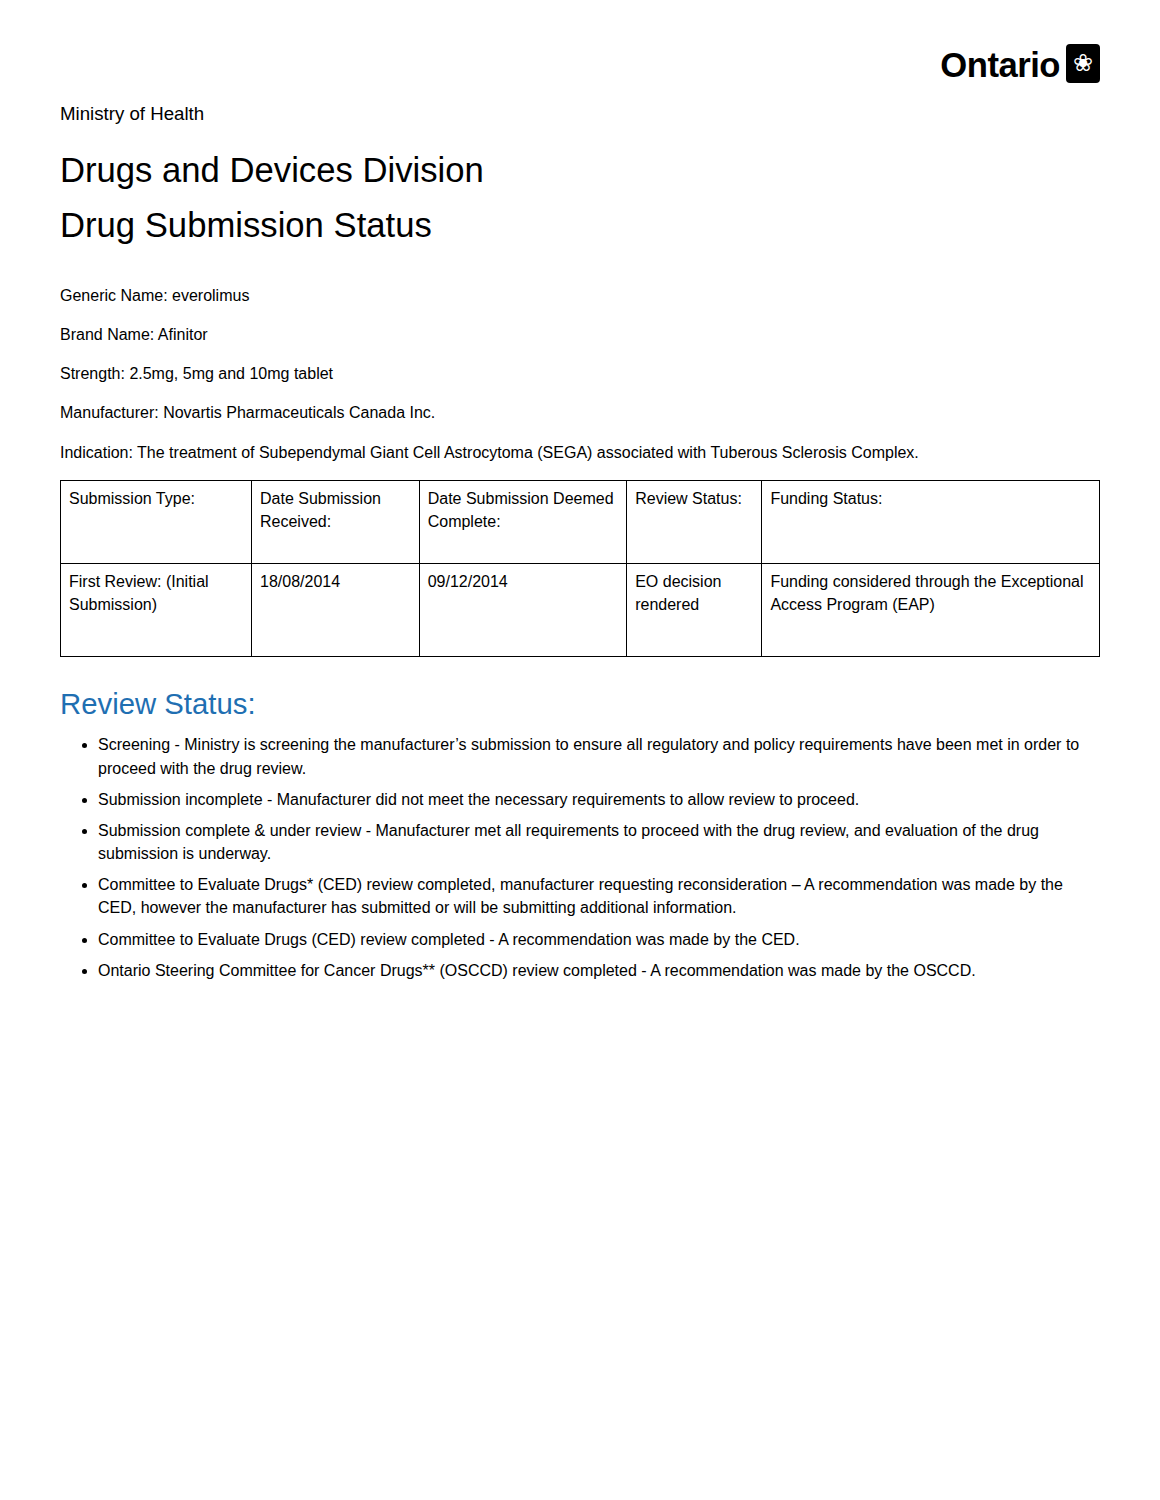Ontario❀
Ministry of Health
Drugs and Devices Division
Drug Submission Status
Generic Name: everolimus
Brand Name: Afinitor
Strength: 2.5mg, 5mg and 10mg tablet
Manufacturer: Novartis Pharmaceuticals Canada Inc.
Indication: The treatment of Subependymal Giant Cell Astrocytoma (SEGA) associated with Tuberous Sclerosis Complex.
| Submission Type: | Date Submission Received: | Date Submission Deemed Complete: | Review Status: | Funding Status: |
| --- | --- | --- | --- | --- |
| First Review: (Initial Submission) | 18/08/2014 | 09/12/2014 | EO decision rendered | Funding considered through the Exceptional Access Program (EAP) |
Review Status:
Screening - Ministry is screening the manufacturer’s submission to ensure all regulatory and policy requirements have been met in order to proceed with the drug review.
Submission incomplete - Manufacturer did not meet the necessary requirements to allow review to proceed.
Submission complete & under review - Manufacturer met all requirements to proceed with the drug review, and evaluation of the drug submission is underway.
Committee to Evaluate Drugs* (CED) review completed, manufacturer requesting reconsideration – A recommendation was made by the CED, however the manufacturer has submitted or will be submitting additional information.
Committee to Evaluate Drugs (CED) review completed - A recommendation was made by the CED.
Ontario Steering Committee for Cancer Drugs** (OSCCD) review completed - A recommendation was made by the OSCCD.